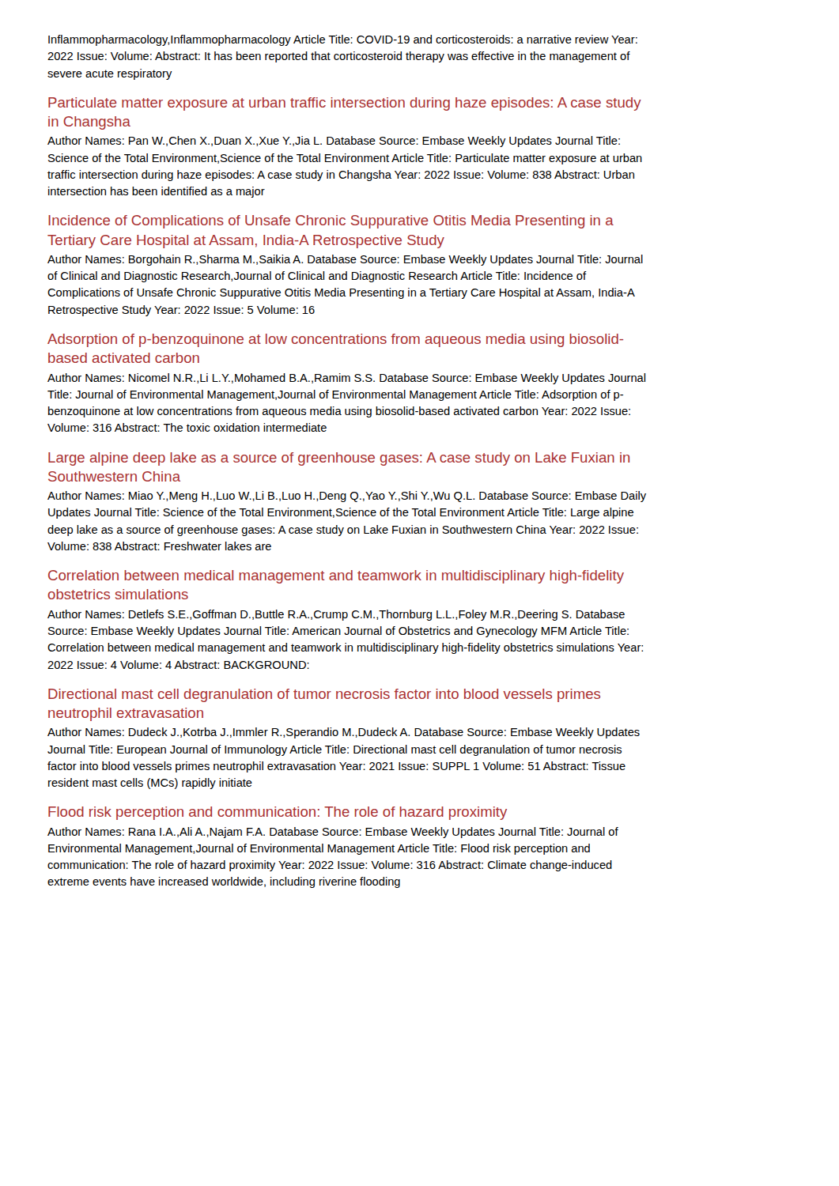Inflammopharmacology,Inflammopharmacology Article Title: COVID-19 and corticosteroids: a narrative review Year: 2022 Issue: Volume: Abstract: It has been reported that corticosteroid therapy was effective in the management of severe acute respiratory
Particulate matter exposure at urban traffic intersection during haze episodes: A case study in Changsha
Author Names: Pan W.,Chen X.,Duan X.,Xue Y.,Jia L. Database Source: Embase Weekly Updates Journal Title: Science of the Total Environment,Science of the Total Environment Article Title: Particulate matter exposure at urban traffic intersection during haze episodes: A case study in Changsha Year: 2022 Issue: Volume: 838 Abstract: Urban intersection has been identified as a major
Incidence of Complications of Unsafe Chronic Suppurative Otitis Media Presenting in a Tertiary Care Hospital at Assam, India-A Retrospective Study
Author Names: Borgohain R.,Sharma M.,Saikia A. Database Source: Embase Weekly Updates Journal Title: Journal of Clinical and Diagnostic Research,Journal of Clinical and Diagnostic Research Article Title: Incidence of Complications of Unsafe Chronic Suppurative Otitis Media Presenting in a Tertiary Care Hospital at Assam, India-A Retrospective Study Year: 2022 Issue: 5 Volume: 16
Adsorption of p-benzoquinone at low concentrations from aqueous media using biosolid-based activated carbon
Author Names: Nicomel N.R.,Li L.Y.,Mohamed B.A.,Ramim S.S. Database Source: Embase Weekly Updates Journal Title: Journal of Environmental Management,Journal of Environmental Management Article Title: Adsorption of p-benzoquinone at low concentrations from aqueous media using biosolid-based activated carbon Year: 2022 Issue: Volume: 316 Abstract: The toxic oxidation intermediate
Large alpine deep lake as a source of greenhouse gases: A case study on Lake Fuxian in Southwestern China
Author Names: Miao Y.,Meng H.,Luo W.,Li B.,Luo H.,Deng Q.,Yao Y.,Shi Y.,Wu Q.L. Database Source: Embase Daily Updates Journal Title: Science of the Total Environment,Science of the Total Environment Article Title: Large alpine deep lake as a source of greenhouse gases: A case study on Lake Fuxian in Southwestern China Year: 2022 Issue: Volume: 838 Abstract: Freshwater lakes are
Correlation between medical management and teamwork in multidisciplinary high-fidelity obstetrics simulations
Author Names: Detlefs S.E.,Goffman D.,Buttle R.A.,Crump C.M.,Thornburg L.L.,Foley M.R.,Deering S. Database Source: Embase Weekly Updates Journal Title: American Journal of Obstetrics and Gynecology MFM Article Title: Correlation between medical management and teamwork in multidisciplinary high-fidelity obstetrics simulations Year: 2022 Issue: 4 Volume: 4 Abstract: BACKGROUND:
Directional mast cell degranulation of tumor necrosis factor into blood vessels primes neutrophil extravasation
Author Names: Dudeck J.,Kotrba J.,Immler R.,Sperandio M.,Dudeck A. Database Source: Embase Weekly Updates Journal Title: European Journal of Immunology Article Title: Directional mast cell degranulation of tumor necrosis factor into blood vessels primes neutrophil extravasation Year: 2021 Issue: SUPPL 1 Volume: 51 Abstract: Tissue resident mast cells (MCs) rapidly initiate
Flood risk perception and communication: The role of hazard proximity
Author Names: Rana I.A.,Ali A.,Najam F.A. Database Source: Embase Weekly Updates Journal Title: Journal of Environmental Management,Journal of Environmental Management Article Title: Flood risk perception and communication: The role of hazard proximity Year: 2022 Issue: Volume: 316 Abstract: Climate change-induced extreme events have increased worldwide, including riverine flooding